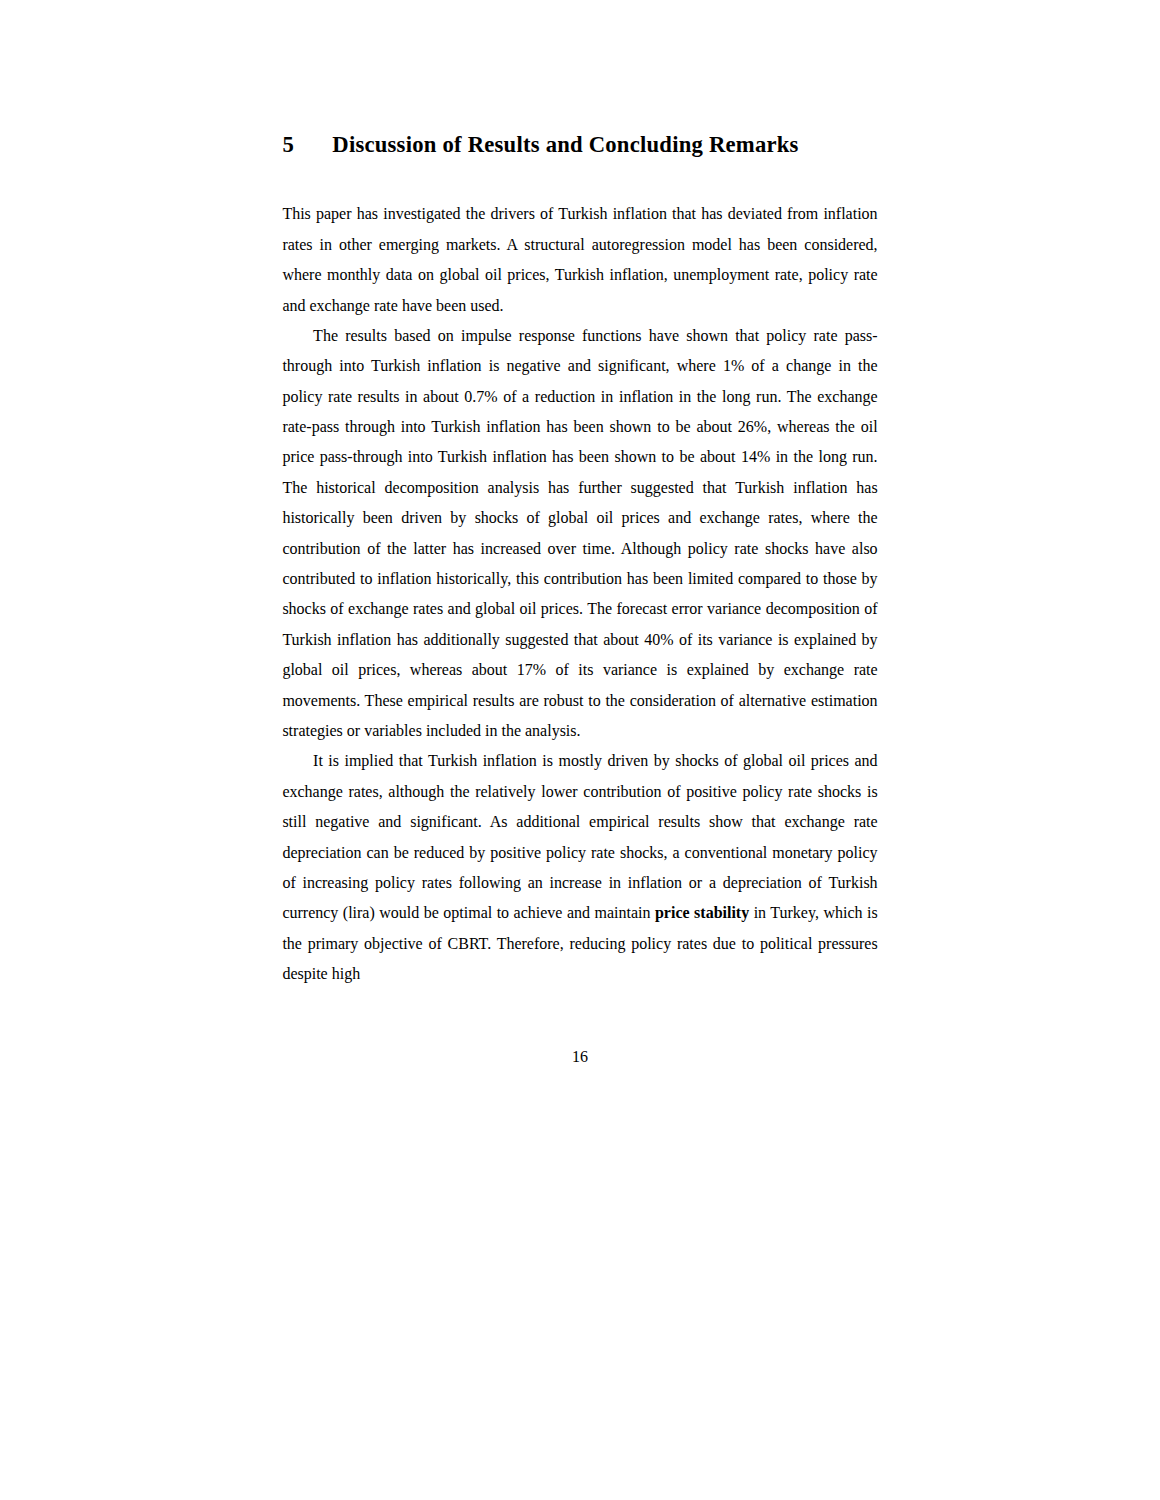5 Discussion of Results and Concluding Remarks
This paper has investigated the drivers of Turkish inflation that has deviated from inflation rates in other emerging markets. A structural autoregression model has been considered, where monthly data on global oil prices, Turkish inflation, unemployment rate, policy rate and exchange rate have been used.
The results based on impulse response functions have shown that policy rate pass-through into Turkish inflation is negative and significant, where 1% of a change in the policy rate results in about 0.7% of a reduction in inflation in the long run. The exchange rate-pass through into Turkish inflation has been shown to be about 26%, whereas the oil price pass-through into Turkish inflation has been shown to be about 14% in the long run. The historical decomposition analysis has further suggested that Turkish inflation has historically been driven by shocks of global oil prices and exchange rates, where the contribution of the latter has increased over time. Although policy rate shocks have also contributed to inflation historically, this contribution has been limited compared to those by shocks of exchange rates and global oil prices. The forecast error variance decomposition of Turkish inflation has additionally suggested that about 40% of its variance is explained by global oil prices, whereas about 17% of its variance is explained by exchange rate movements. These empirical results are robust to the consideration of alternative estimation strategies or variables included in the analysis.
It is implied that Turkish inflation is mostly driven by shocks of global oil prices and exchange rates, although the relatively lower contribution of positive policy rate shocks is still negative and significant. As additional empirical results show that exchange rate depreciation can be reduced by positive policy rate shocks, a conventional monetary policy of increasing policy rates following an increase in inflation or a depreciation of Turkish currency (lira) would be optimal to achieve and maintain price stability in Turkey, which is the primary objective of CBRT. Therefore, reducing policy rates due to political pressures despite high
16